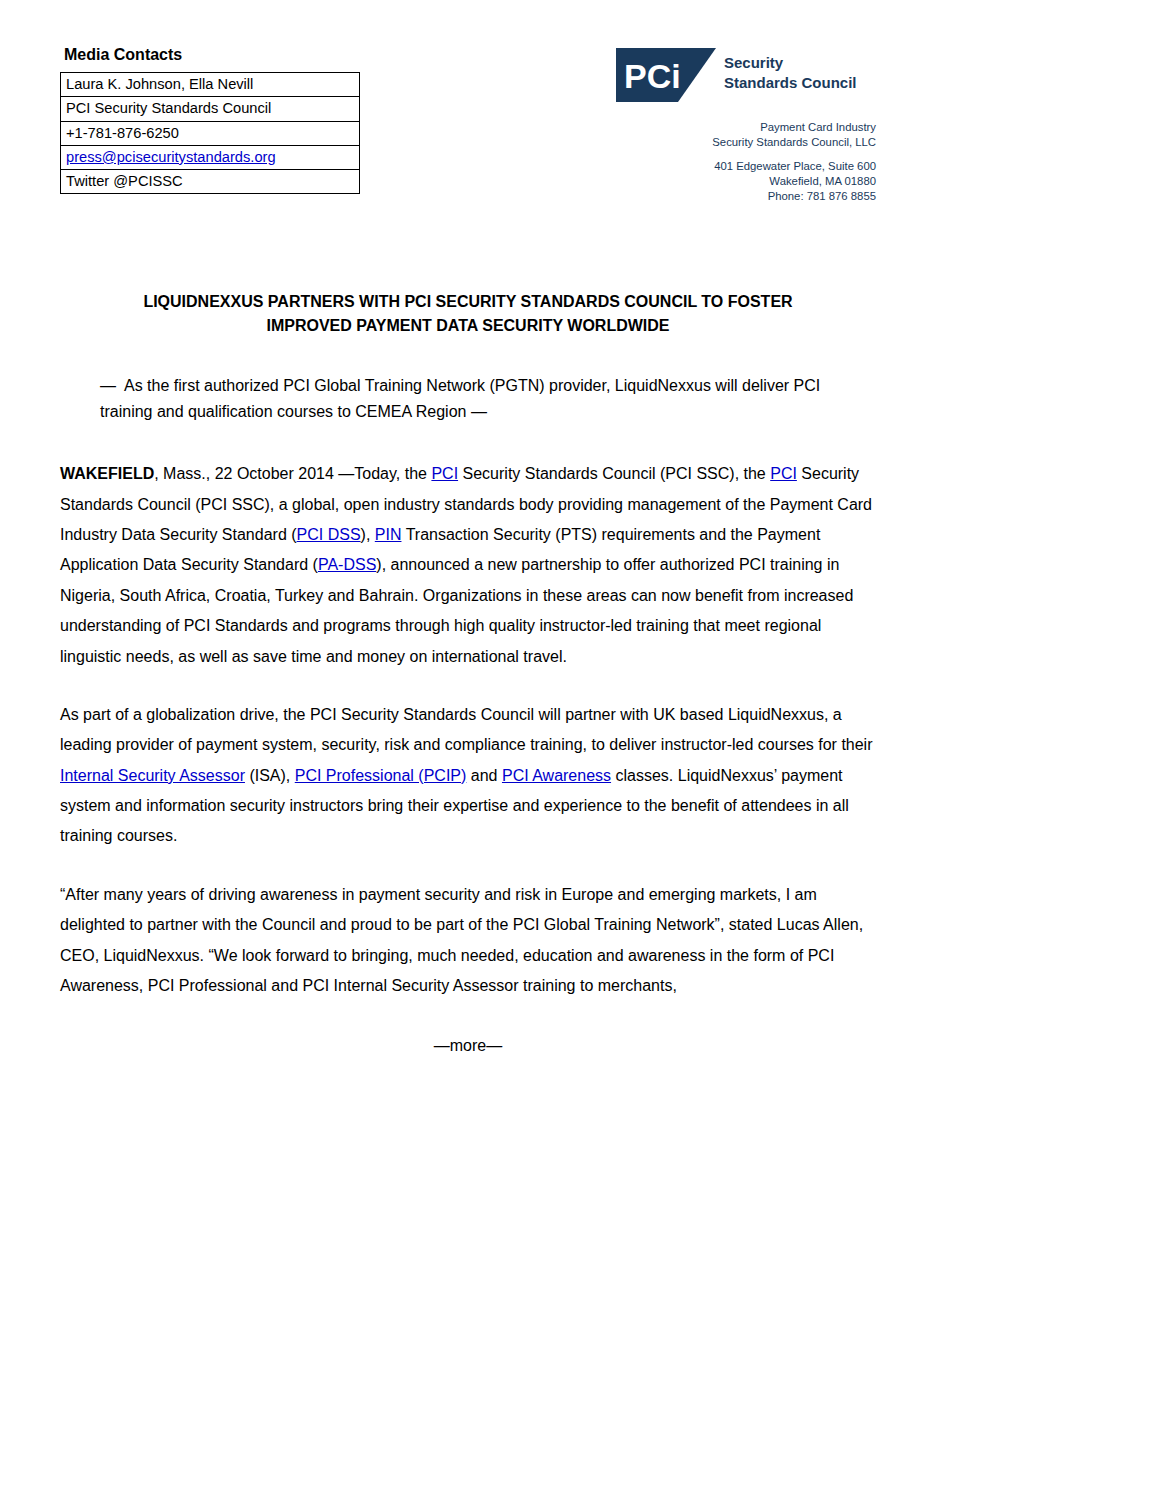PCi Security Standards Council
Payment Card Industry
Security Standards Council, LLC
401 Edgewater Place, Suite 600
Wakefield, MA 01880
Phone: 781 876 8855
Media Contacts
| Laura K. Johnson, Ella Nevill |
| PCI Security Standards Council |
| +1-781-876-6250 |
| press@pcisecuritystandards.org |
| Twitter @PCISSC |
LIQUIDNEXXUS PARTNERS WITH PCI SECURITY STANDARDS COUNCIL TO FOSTER IMPROVED PAYMENT DATA SECURITY WORLDWIDE
—As the first authorized PCI Global Training Network (PGTN) provider, LiquidNexxus will deliver PCI training and qualification courses to CEMEA Region —
WAKEFIELD, Mass., 22 October 2014 —Today, the PCI Security Standards Council (PCI SSC), the PCI Security Standards Council (PCI SSC), a global, open industry standards body providing management of the Payment Card Industry Data Security Standard (PCI DSS), PIN Transaction Security (PTS) requirements and the Payment Application Data Security Standard (PA-DSS), announced a new partnership to offer authorized PCI training in Nigeria, South Africa, Croatia, Turkey and Bahrain. Organizations in these areas can now benefit from increased understanding of PCI Standards and programs through high quality instructor-led training that meet regional linguistic needs, as well as save time and money on international travel.
As part of a globalization drive, the PCI Security Standards Council will partner with UK based LiquidNexxus, a leading provider of payment system, security, risk and compliance training, to deliver instructor-led courses for their Internal Security Assessor (ISA), PCI Professional (PCIP) and PCI Awareness classes. LiquidNexxus’ payment system and information security instructors bring their expertise and experience to the benefit of attendees in all training courses.
“After many years of driving awareness in payment security and risk in Europe and emerging markets, I am delighted to partner with the Council and proud to be part of the PCI Global Training Network”, stated Lucas Allen, CEO, LiquidNexxus. “We look forward to bringing, much needed, education and awareness in the form of PCI Awareness, PCI Professional and PCI Internal Security Assessor training to merchants,
—more—